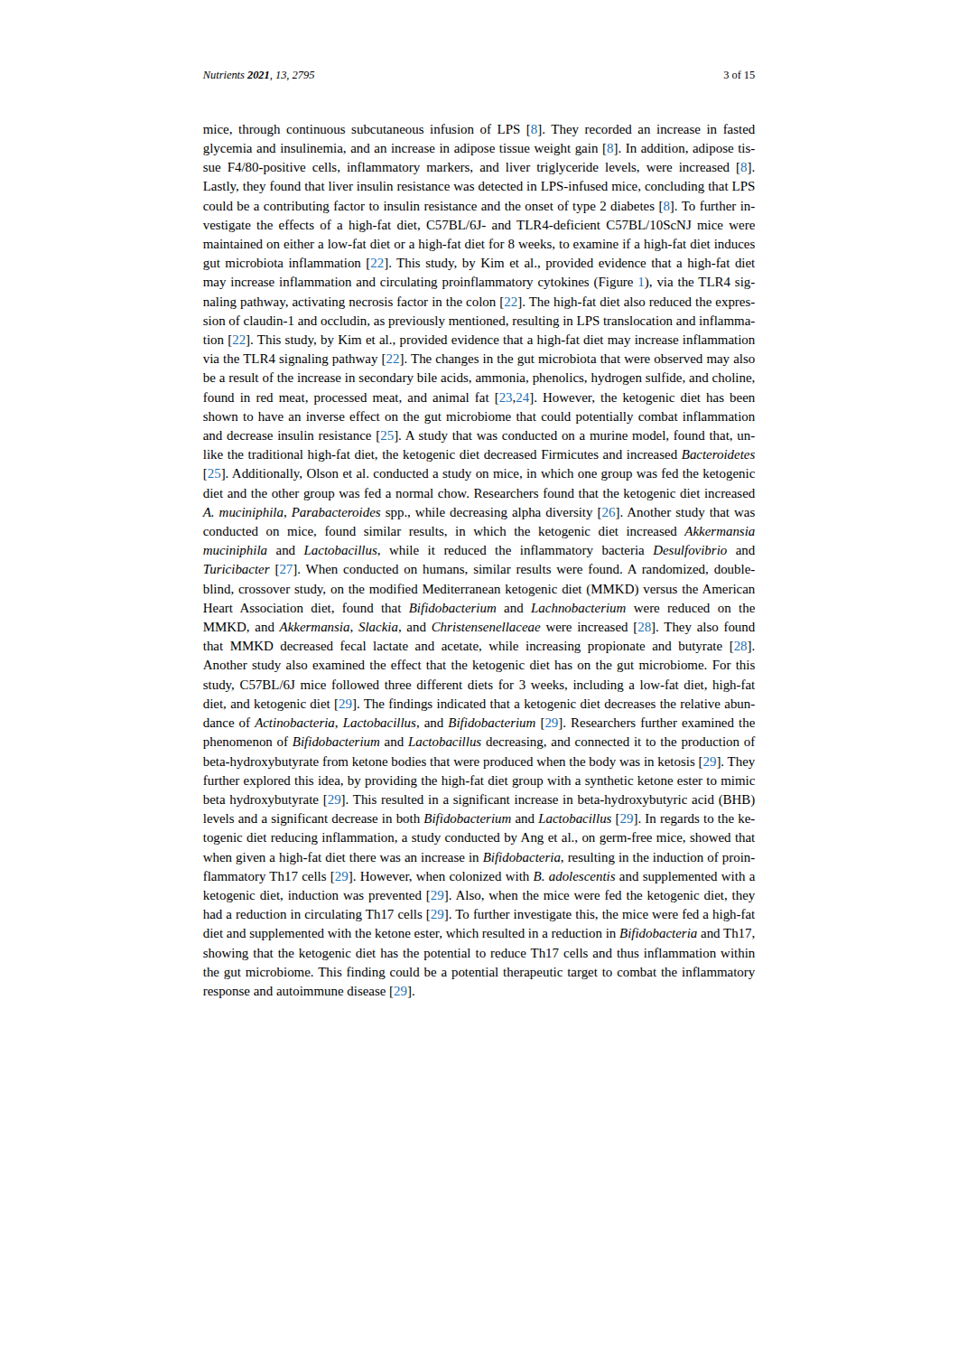Nutrients 2021, 13, 2795 3 of 15
mice, through continuous subcutaneous infusion of LPS [8]. They recorded an increase in fasted glycemia and insulinemia, and an increase in adipose tissue weight gain [8]. In addition, adipose tissue F4/80-positive cells, inflammatory markers, and liver triglyceride levels, were increased [8]. Lastly, they found that liver insulin resistance was detected in LPS-infused mice, concluding that LPS could be a contributing factor to insulin resistance and the onset of type 2 diabetes [8]. To further investigate the effects of a high-fat diet, C57BL/6J- and TLR4-deficient C57BL/10ScNJ mice were maintained on either a low-fat diet or a high-fat diet for 8 weeks, to examine if a high-fat diet induces gut microbiota inflammation [22]. This study, by Kim et al., provided evidence that a high-fat diet may increase inflammation and circulating proinflammatory cytokines (Figure 1), via the TLR4 signaling pathway, activating necrosis factor in the colon [22]. The high-fat diet also reduced the expression of claudin-1 and occludin, as previously mentioned, resulting in LPS translocation and inflammation [22]. This study, by Kim et al., provided evidence that a high-fat diet may increase inflammation via the TLR4 signaling pathway [22]. The changes in the gut microbiota that were observed may also be a result of the increase in secondary bile acids, ammonia, phenolics, hydrogen sulfide, and choline, found in red meat, processed meat, and animal fat [23,24]. However, the ketogenic diet has been shown to have an inverse effect on the gut microbiome that could potentially combat inflammation and decrease insulin resistance [25]. A study that was conducted on a murine model, found that, unlike the traditional high-fat diet, the ketogenic diet decreased Firmicutes and increased Bacteroidetes [25]. Additionally, Olson et al. conducted a study on mice, in which one group was fed the ketogenic diet and the other group was fed a normal chow. Researchers found that the ketogenic diet increased A. muciniphila, Parabacteroides spp., while decreasing alpha diversity [26]. Another study that was conducted on mice, found similar results, in which the ketogenic diet increased Akkermansia muciniphila and Lactobacillus, while it reduced the inflammatory bacteria Desulfovibrio and Turicibacter [27]. When conducted on humans, similar results were found. A randomized, double-blind, crossover study, on the modified Mediterranean ketogenic diet (MMKD) versus the American Heart Association diet, found that Bifidobacterium and Lachnobacterium were reduced on the MMKD, and Akkermansia, Slackia, and Christensenellaceae were increased [28]. They also found that MMKD decreased fecal lactate and acetate, while increasing propionate and butyrate [28]. Another study also examined the effect that the ketogenic diet has on the gut microbiome. For this study, C57BL/6J mice followed three different diets for 3 weeks, including a low-fat diet, high-fat diet, and ketogenic diet [29]. The findings indicated that a ketogenic diet decreases the relative abundance of Actinobacteria, Lactobacillus, and Bifidobacterium [29]. Researchers further examined the phenomenon of Bifidobacterium and Lactobacillus decreasing, and connected it to the production of beta-hydroxybutyrate from ketone bodies that were produced when the body was in ketosis [29]. They further explored this idea, by providing the high-fat diet group with a synthetic ketone ester to mimic beta hydroxybutyrate [29]. This resulted in a significant increase in beta-hydroxybutyric acid (BHB) levels and a significant decrease in both Bifidobacterium and Lactobacillus [29]. In regards to the ketogenic diet reducing inflammation, a study conducted by Ang et al., on germ-free mice, showed that when given a high-fat diet there was an increase in Bifidobacteria, resulting in the induction of proinflammatory Th17 cells [29]. However, when colonized with B. adolescentis and supplemented with a ketogenic diet, induction was prevented [29]. Also, when the mice were fed the ketogenic diet, they had a reduction in circulating Th17 cells [29]. To further investigate this, the mice were fed a high-fat diet and supplemented with the ketone ester, which resulted in a reduction in Bifidobacteria and Th17, showing that the ketogenic diet has the potential to reduce Th17 cells and thus inflammation within the gut microbiome. This finding could be a potential therapeutic target to combat the inflammatory response and autoimmune disease [29].